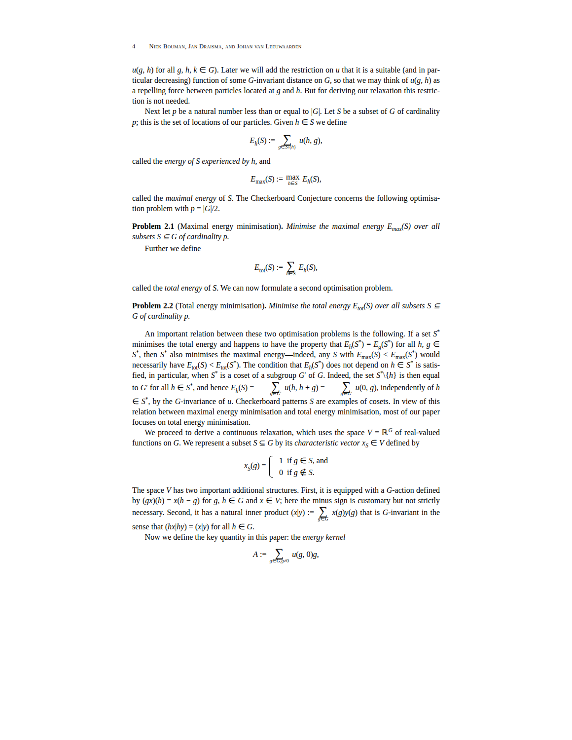4 Niek Bouman, Jan Draisma, and Johan van Leeuwaarden
u(g, h) for all g, h, k ∈ G). Later we will add the restriction on u that it is a suitable (and in particular decreasing) function of some G-invariant distance on G, so that we may think of u(g, h) as a repelling force between particles located at g and h. But for deriving our relaxation this restriction is not needed.
Next let p be a natural number less than or equal to |G|. Let S be a subset of G of cardinality p; this is the set of locations of our particles. Given h ∈ S we define
Eh(S) := ∑g∈S\{h} u(h, g),
called the energy of S experienced by h, and
Emax(S) := max h∈S Eh(S),
called the maximal energy of S. The Checkerboard Conjecture concerns the following optimisation problem with p = |G|/2.
Problem 2.1 (Maximal energy minimisation). Minimise the maximal energy Emax(S) over all subsets S ⊆ G of cardinality p.
Further we define
Etot(S) := ∑h∈S Eh(S),
called the total energy of S. We can now formulate a second optimisation problem.
Problem 2.2 (Total energy minimisation). Minimise the total energy Etot(S) over all subsets S ⊆ G of cardinality p.
An important relation between these two optimisation problems is the following. If a set S* minimises the total energy and happens to have the property that Eh(S*) = Eg(S*) for all h, g ∈ S*, then S* also minimises the maximal energy—indeed, any S with Emax(S) < Emax(S*) would necessarily have Etot(S) < Etot(S*). The condition that Eh(S*) does not depend on h ∈ S* is satisfied, in particular, when S* is a coset of a subgroup G′ of G. Indeed, the set S*\{h} is then equal to G′ for all h ∈ S*, and hence Eh(S) = ∑g∈G′ u(h, h + g) = ∑g∈G′ u(0, g), independently of h ∈ S*, by the G-invariance of u. Checkerboard patterns S are examples of cosets. In view of this relation between maximal energy minimisation and total energy minimisation, most of our paper focuses on total energy minimisation.
We proceed to derive a continuous relaxation, which uses the space V = ℝG of real-valued functions on G. We represent a subset S ⊆ G by its characteristic vector xS ∈ V defined by
xS(g) =
| 1 | if g ∈ S , and |
| 0 | if g ∉ S . |
The space V has two important additional structures. First, it is equipped with a G-action defined by (gx)(h) = x(h − g) for g, h ∈ G and x ∈ V; here the minus sign is customary but not strictly necessary. Second, it has a natural inner product (x|y) := ∑g∈G x(g)y(g) that is G-invariant in the sense that (hx|hy) = (x|y) for all h ∈ G.
Now we define the key quantity in this paper: the energy kernel
A := ∑g∈G,g≠0 u(g, 0)g,